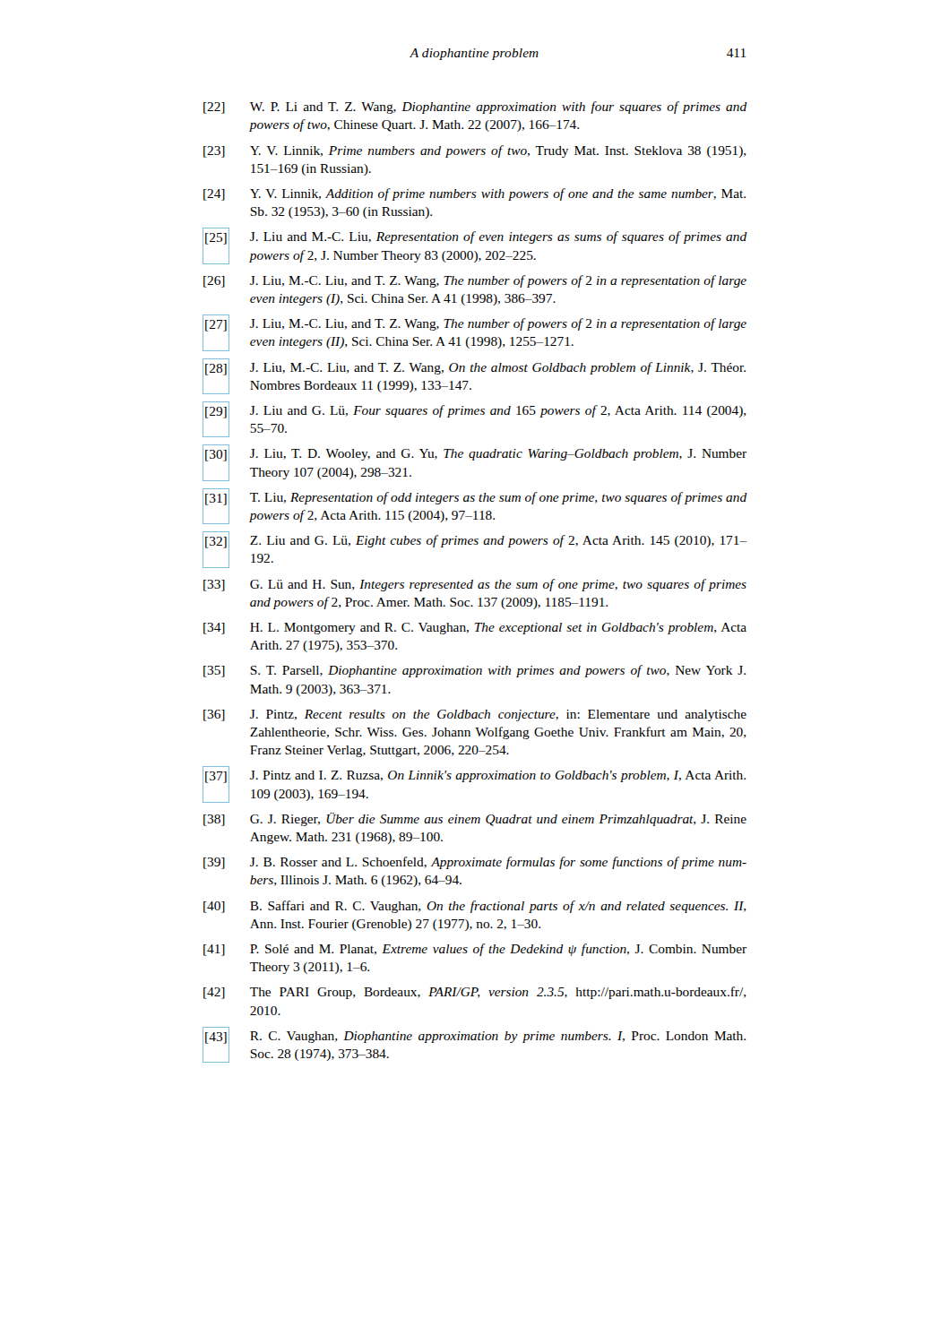A diophantine problem 411
[22] W. P. Li and T. Z. Wang, Diophantine approximation with four squares of primes and powers of two, Chinese Quart. J. Math. 22 (2007), 166–174.
[23] Y. V. Linnik, Prime numbers and powers of two, Trudy Mat. Inst. Steklova 38 (1951), 151–169 (in Russian).
[24] Y. V. Linnik, Addition of prime numbers with powers of one and the same number, Mat. Sb. 32 (1953), 3–60 (in Russian).
[25] J. Liu and M.-C. Liu, Representation of even integers as sums of squares of primes and powers of 2, J. Number Theory 83 (2000), 202–225.
[26] J. Liu, M.-C. Liu, and T. Z. Wang, The number of powers of 2 in a representation of large even integers (I), Sci. China Ser. A 41 (1998), 386–397.
[27] J. Liu, M.-C. Liu, and T. Z. Wang, The number of powers of 2 in a representation of large even integers (II), Sci. China Ser. A 41 (1998), 1255–1271.
[28] J. Liu, M.-C. Liu, and T. Z. Wang, On the almost Goldbach problem of Linnik, J. Théor. Nombres Bordeaux 11 (1999), 133–147.
[29] J. Liu and G. Lü, Four squares of primes and 165 powers of 2, Acta Arith. 114 (2004), 55–70.
[30] J. Liu, T. D. Wooley, and G. Yu, The quadratic Waring–Goldbach problem, J. Number Theory 107 (2004), 298–321.
[31] T. Liu, Representation of odd integers as the sum of one prime, two squares of primes and powers of 2, Acta Arith. 115 (2004), 97–118.
[32] Z. Liu and G. Lü, Eight cubes of primes and powers of 2, Acta Arith. 145 (2010), 171–192.
[33] G. Lü and H. Sun, Integers represented as the sum of one prime, two squares of primes and powers of 2, Proc. Amer. Math. Soc. 137 (2009), 1185–1191.
[34] H. L. Montgomery and R. C. Vaughan, The exceptional set in Goldbach's problem, Acta Arith. 27 (1975), 353–370.
[35] S. T. Parsell, Diophantine approximation with primes and powers of two, New York J. Math. 9 (2003), 363–371.
[36] J. Pintz, Recent results on the Goldbach conjecture, in: Elementare und analytische Zahlentheorie, Schr. Wiss. Ges. Johann Wolfgang Goethe Univ. Frankfurt am Main, 20, Franz Steiner Verlag, Stuttgart, 2006, 220–254.
[37] J. Pintz and I. Z. Ruzsa, On Linnik's approximation to Goldbach's problem, I, Acta Arith. 109 (2003), 169–194.
[38] G. J. Rieger, Über die Summe aus einem Quadrat und einem Primzahlquadrat, J. Reine Angew. Math. 231 (1968), 89–100.
[39] J. B. Rosser and L. Schoenfeld, Approximate formulas for some functions of prime numbers, Illinois J. Math. 6 (1962), 64–94.
[40] B. Saffari and R. C. Vaughan, On the fractional parts of x/n and related sequences. II, Ann. Inst. Fourier (Grenoble) 27 (1977), no. 2, 1–30.
[41] P. Solé and M. Planat, Extreme values of the Dedekind ψ function, J. Combin. Number Theory 3 (2011), 1–6.
[42] The PARI Group, Bordeaux, PARI/GP, version 2.3.5, http://pari.math.u-bordeaux.fr/, 2010.
[43] R. C. Vaughan, Diophantine approximation by prime numbers. I, Proc. London Math. Soc. 28 (1974), 373–384.